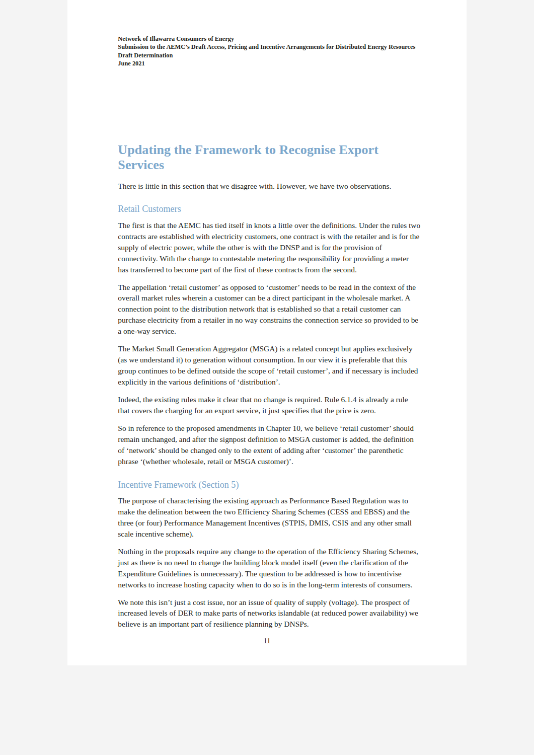Network of Illawarra Consumers of Energy
Submission to the AEMC’s Draft Access, Pricing and Incentive Arrangements for Distributed Energy Resources Draft Determination
June 2021
Updating the Framework to Recognise Export Services
There is little in this section that we disagree with. However, we have two observations.
Retail Customers
The first is that the AEMC has tied itself in knots a little over the definitions. Under the rules two contracts are established with electricity customers, one contract is with the retailer and is for the supply of electric power, while the other is with the DNSP and is for the provision of connectivity. With the change to contestable metering the responsibility for providing a meter has transferred to become part of the first of these contracts from the second.
The appellation ‘retail customer’ as opposed to ‘customer’ needs to be read in the context of the overall market rules wherein a customer can be a direct participant in the wholesale market. A connection point to the distribution network that is established so that a retail customer can purchase electricity from a retailer in no way constrains the connection service so provided to be a one-way service.
The Market Small Generation Aggregator (MSGA) is a related concept but applies exclusively (as we understand it) to generation without consumption. In our view it is preferable that this group continues to be defined outside the scope of ‘retail customer’, and if necessary is included explicitly in the various definitions of ‘distribution’.
Indeed, the existing rules make it clear that no change is required. Rule 6.1.4 is already a rule that covers the charging for an export service, it just specifies that the price is zero.
So in reference to the proposed amendments in Chapter 10, we believe ‘retail customer’ should remain unchanged, and after the signpost definition to MSGA customer is added, the definition of ‘network’ should be changed only to the extent of adding after ‘customer’ the parenthetic phrase ‘(whether wholesale, retail or MSGA customer)’.
Incentive Framework (Section 5)
The purpose of characterising the existing approach as Performance Based Regulation was to make the delineation between the two Efficiency Sharing Schemes (CESS and EBSS) and the three (or four) Performance Management Incentives (STPIS, DMIS, CSIS and any other small scale incentive scheme).
Nothing in the proposals require any change to the operation of the Efficiency Sharing Schemes, just as there is no need to change the building block model itself (even the clarification of the Expenditure Guidelines is unnecessary). The question to be addressed is how to incentivise networks to increase hosting capacity when to do so is in the long-term interests of consumers.
We note this isn’t just a cost issue, nor an issue of quality of supply (voltage). The prospect of increased levels of DER to make parts of networks islandable (at reduced power availability) we believe is an important part of resilience planning by DNSPs.
11